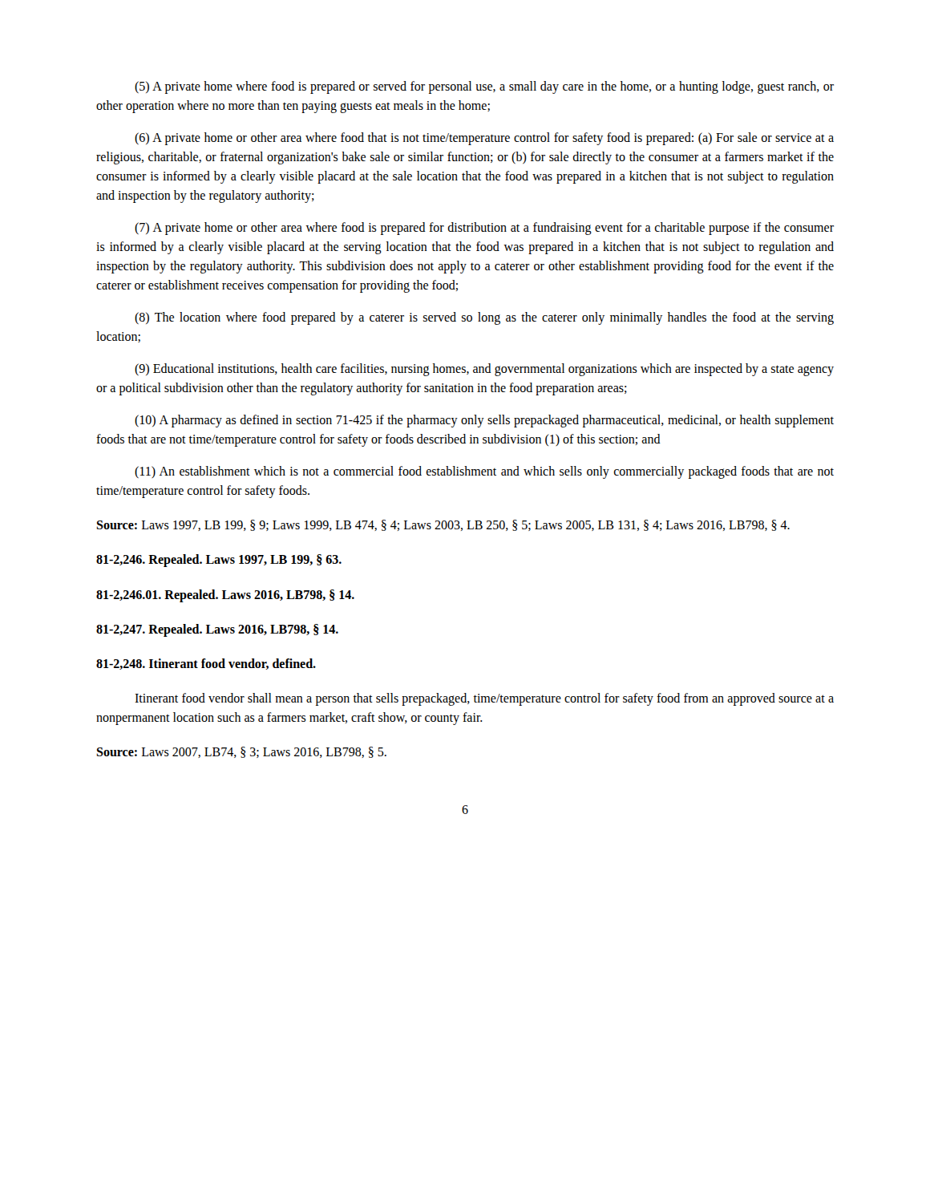(5) A private home where food is prepared or served for personal use, a small day care in the home, or a hunting lodge, guest ranch, or other operation where no more than ten paying guests eat meals in the home;
(6) A private home or other area where food that is not time/temperature control for safety food is prepared: (a) For sale or service at a religious, charitable, or fraternal organization's bake sale or similar function; or (b) for sale directly to the consumer at a farmers market if the consumer is informed by a clearly visible placard at the sale location that the food was prepared in a kitchen that is not subject to regulation and inspection by the regulatory authority;
(7) A private home or other area where food is prepared for distribution at a fundraising event for a charitable purpose if the consumer is informed by a clearly visible placard at the serving location that the food was prepared in a kitchen that is not subject to regulation and inspection by the regulatory authority. This subdivision does not apply to a caterer or other establishment providing food for the event if the caterer or establishment receives compensation for providing the food;
(8) The location where food prepared by a caterer is served so long as the caterer only minimally handles the food at the serving location;
(9) Educational institutions, health care facilities, nursing homes, and governmental organizations which are inspected by a state agency or a political subdivision other than the regulatory authority for sanitation in the food preparation areas;
(10) A pharmacy as defined in section 71-425 if the pharmacy only sells prepackaged pharmaceutical, medicinal, or health supplement foods that are not time/temperature control for safety or foods described in subdivision (1) of this section; and
(11) An establishment which is not a commercial food establishment and which sells only commercially packaged foods that are not time/temperature control for safety foods.
Source: Laws 1997, LB 199, § 9; Laws 1999, LB 474, § 4; Laws 2003, LB 250, § 5; Laws 2005, LB 131, § 4; Laws 2016, LB798, § 4.
81-2,246. Repealed. Laws 1997, LB 199, § 63.
81-2,246.01. Repealed. Laws 2016, LB798, § 14.
81-2,247. Repealed. Laws 2016, LB798, § 14.
81-2,248. Itinerant food vendor, defined.
Itinerant food vendor shall mean a person that sells prepackaged, time/temperature control for safety food from an approved source at a nonpermanent location such as a farmers market, craft show, or county fair.
Source: Laws 2007, LB74, § 3; Laws 2016, LB798, § 5.
6